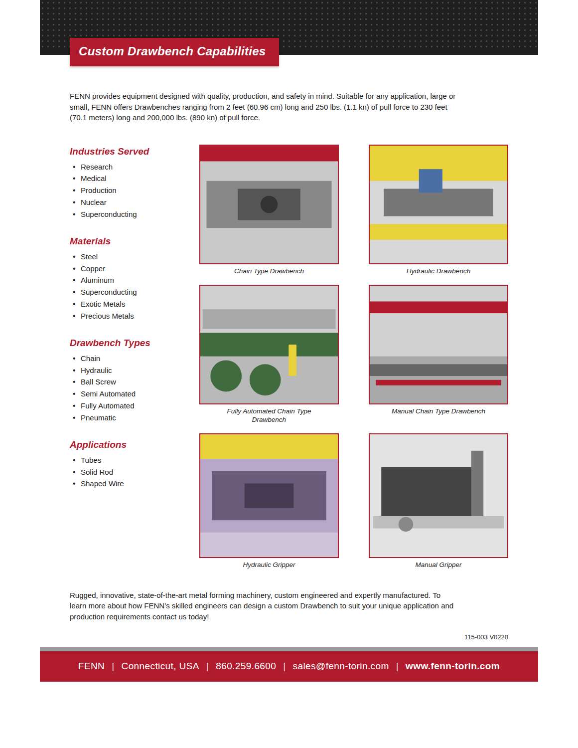Custom Drawbench Capabilities
FENN provides equipment designed with quality, production, and safety in mind. Suitable for any application, large or small, FENN offers Drawbenches ranging from 2 feet (60.96 cm) long and 250 lbs. (1.1 kn) of pull force to 230 feet (70.1 meters) long and 200,000 lbs. (890 kn) of pull force.
Industries Served
Research
Medical
Production
Nuclear
Superconducting
Materials
Steel
Copper
Aluminum
Superconducting
Exotic Metals
Precious Metals
Drawbench Types
Chain
Hydraulic
Ball Screw
Semi Automated
Fully Automated
Pneumatic
Applications
Tubes
Solid Rod
Shaped Wire
Chain Type Drawbench
Hydraulic Drawbench
Fully Automated Chain Type
Drawbench
Manual Chain Type Drawbench
Hydraulic Gripper
Manual Gripper
Rugged, innovative, state-of-the-art metal forming machinery, custom engineered and expertly manufactured. To learn more about how FENN’s skilled engineers can design a custom Drawbench to suit your unique application and production requirements contact us today!
115-003 V0220
FENN | Connecticut, USA | 860.259.6600 | sales@fenn-torin.com | www.fenn-torin.com